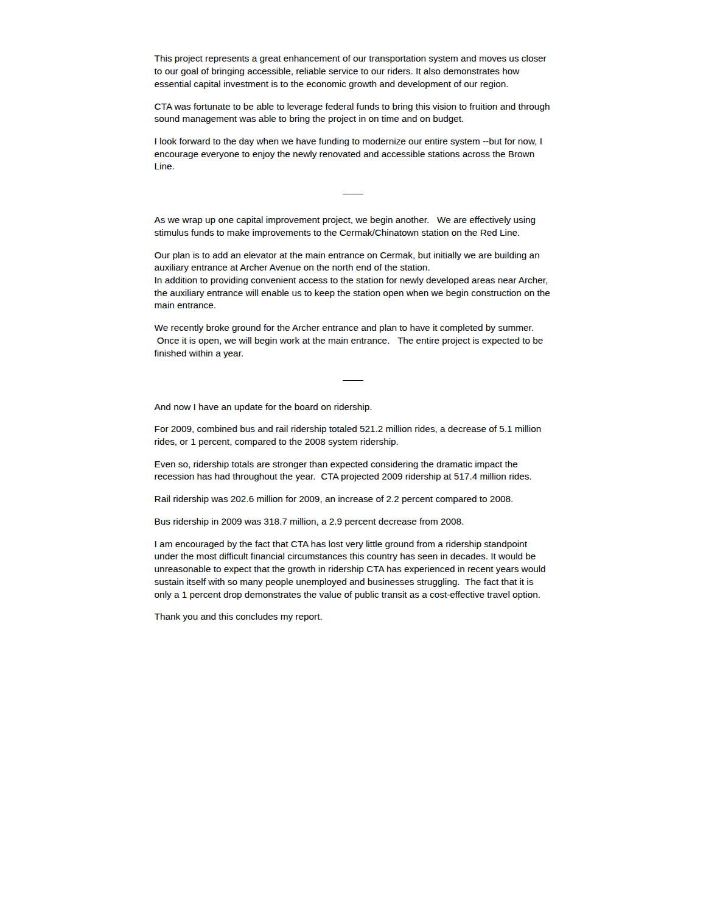This project represents a great enhancement of our transportation system and moves us closer to our goal of bringing accessible, reliable service to our riders. It also demonstrates how essential capital investment is to the economic growth and development of our region.
CTA was fortunate to be able to leverage federal funds to bring this vision to fruition and through sound management was able to bring the project in on time and on budget.
I look forward to the day when we have funding to modernize our entire system --but for now, I encourage everyone to enjoy the newly renovated and accessible stations across the Brown Line.
As we wrap up one capital improvement project, we begin another. We are effectively using stimulus funds to make improvements to the Cermak/Chinatown station on the Red Line.
Our plan is to add an elevator at the main entrance on Cermak, but initially we are building an auxiliary entrance at Archer Avenue on the north end of the station.
In addition to providing convenient access to the station for newly developed areas near Archer, the auxiliary entrance will enable us to keep the station open when we begin construction on the main entrance.
We recently broke ground for the Archer entrance and plan to have it completed by summer. Once it is open, we will begin work at the main entrance. The entire project is expected to be finished within a year.
And now I have an update for the board on ridership.
For 2009, combined bus and rail ridership totaled 521.2 million rides, a decrease of 5.1 million rides, or 1 percent, compared to the 2008 system ridership.
Even so, ridership totals are stronger than expected considering the dramatic impact the recession has had throughout the year. CTA projected 2009 ridership at 517.4 million rides.
Rail ridership was 202.6 million for 2009, an increase of 2.2 percent compared to 2008.
Bus ridership in 2009 was 318.7 million, a 2.9 percent decrease from 2008.
I am encouraged by the fact that CTA has lost very little ground from a ridership standpoint under the most difficult financial circumstances this country has seen in decades. It would be unreasonable to expect that the growth in ridership CTA has experienced in recent years would sustain itself with so many people unemployed and businesses struggling. The fact that it is only a 1 percent drop demonstrates the value of public transit as a cost-effective travel option.
Thank you and this concludes my report.